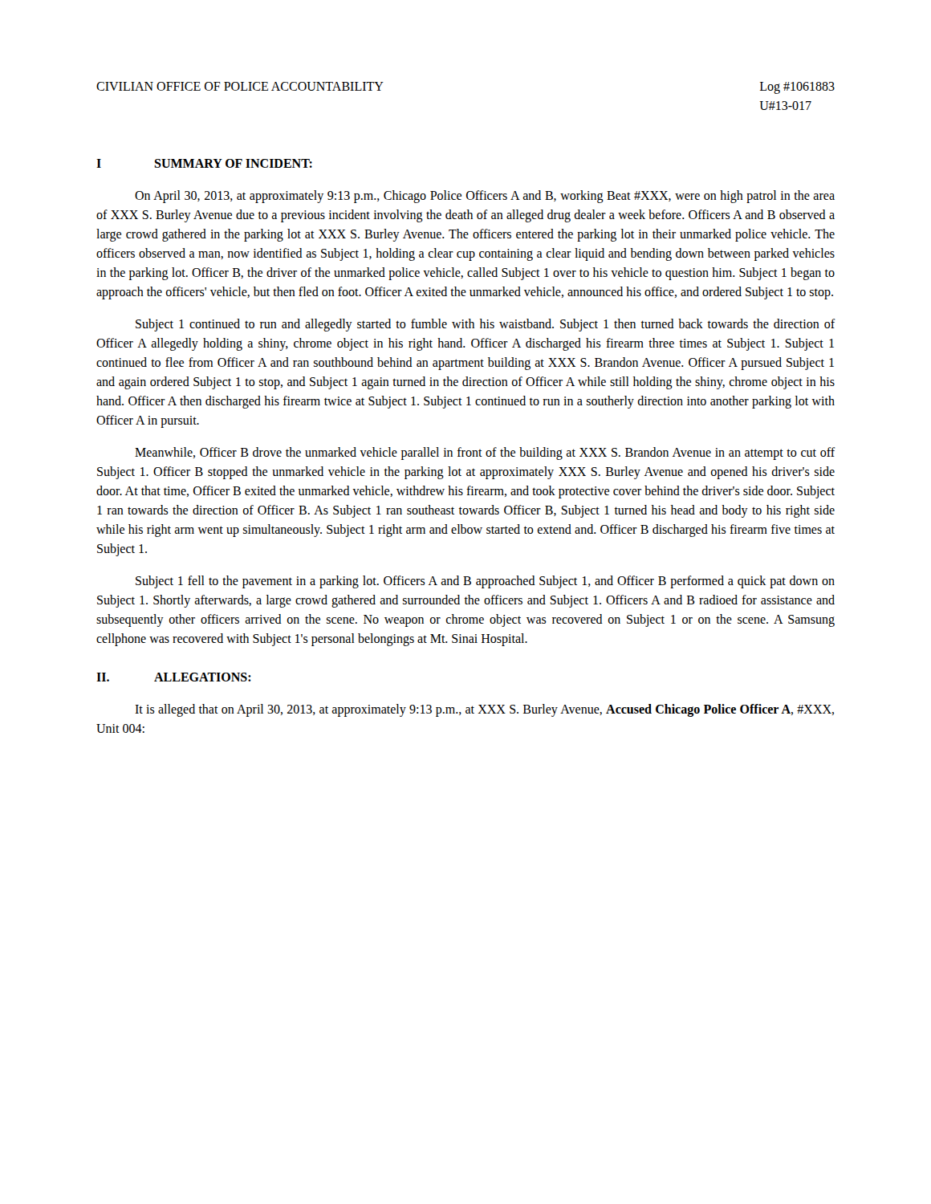CIVILIAN OFFICE OF POLICE ACCOUNTABILITY
Log #1061883
U#13-017
I SUMMARY OF INCIDENT:
On April 30, 2013, at approximately 9:13 p.m., Chicago Police Officers A and B, working Beat #XXX, were on high patrol in the area of XXX S. Burley Avenue due to a previous incident involving the death of an alleged drug dealer a week before. Officers A and B observed a large crowd gathered in the parking lot at XXX S. Burley Avenue. The officers entered the parking lot in their unmarked police vehicle. The officers observed a man, now identified as Subject 1, holding a clear cup containing a clear liquid and bending down between parked vehicles in the parking lot. Officer B, the driver of the unmarked police vehicle, called Subject 1 over to his vehicle to question him. Subject 1 began to approach the officers' vehicle, but then fled on foot. Officer A exited the unmarked vehicle, announced his office, and ordered Subject 1 to stop.
Subject 1 continued to run and allegedly started to fumble with his waistband. Subject 1 then turned back towards the direction of Officer A allegedly holding a shiny, chrome object in his right hand. Officer A discharged his firearm three times at Subject 1. Subject 1 continued to flee from Officer A and ran southbound behind an apartment building at XXX S. Brandon Avenue. Officer A pursued Subject 1 and again ordered Subject 1 to stop, and Subject 1 again turned in the direction of Officer A while still holding the shiny, chrome object in his hand. Officer A then discharged his firearm twice at Subject 1. Subject 1 continued to run in a southerly direction into another parking lot with Officer A in pursuit.
Meanwhile, Officer B drove the unmarked vehicle parallel in front of the building at XXX S. Brandon Avenue in an attempt to cut off Subject 1. Officer B stopped the unmarked vehicle in the parking lot at approximately XXX S. Burley Avenue and opened his driver's side door. At that time, Officer B exited the unmarked vehicle, withdrew his firearm, and took protective cover behind the driver's side door. Subject 1 ran towards the direction of Officer B. As Subject 1 ran southeast towards Officer B, Subject 1 turned his head and body to his right side while his right arm went up simultaneously. Subject 1 right arm and elbow started to extend and. Officer B discharged his firearm five times at Subject 1.
Subject 1 fell to the pavement in a parking lot. Officers A and B approached Subject 1, and Officer B performed a quick pat down on Subject 1. Shortly afterwards, a large crowd gathered and surrounded the officers and Subject 1. Officers A and B radioed for assistance and subsequently other officers arrived on the scene. No weapon or chrome object was recovered on Subject 1 or on the scene. A Samsung cellphone was recovered with Subject 1's personal belongings at Mt. Sinai Hospital.
II. ALLEGATIONS:
It is alleged that on April 30, 2013, at approximately 9:13 p.m., at XXX S. Burley Avenue, Accused Chicago Police Officer A, #XXX, Unit 004: